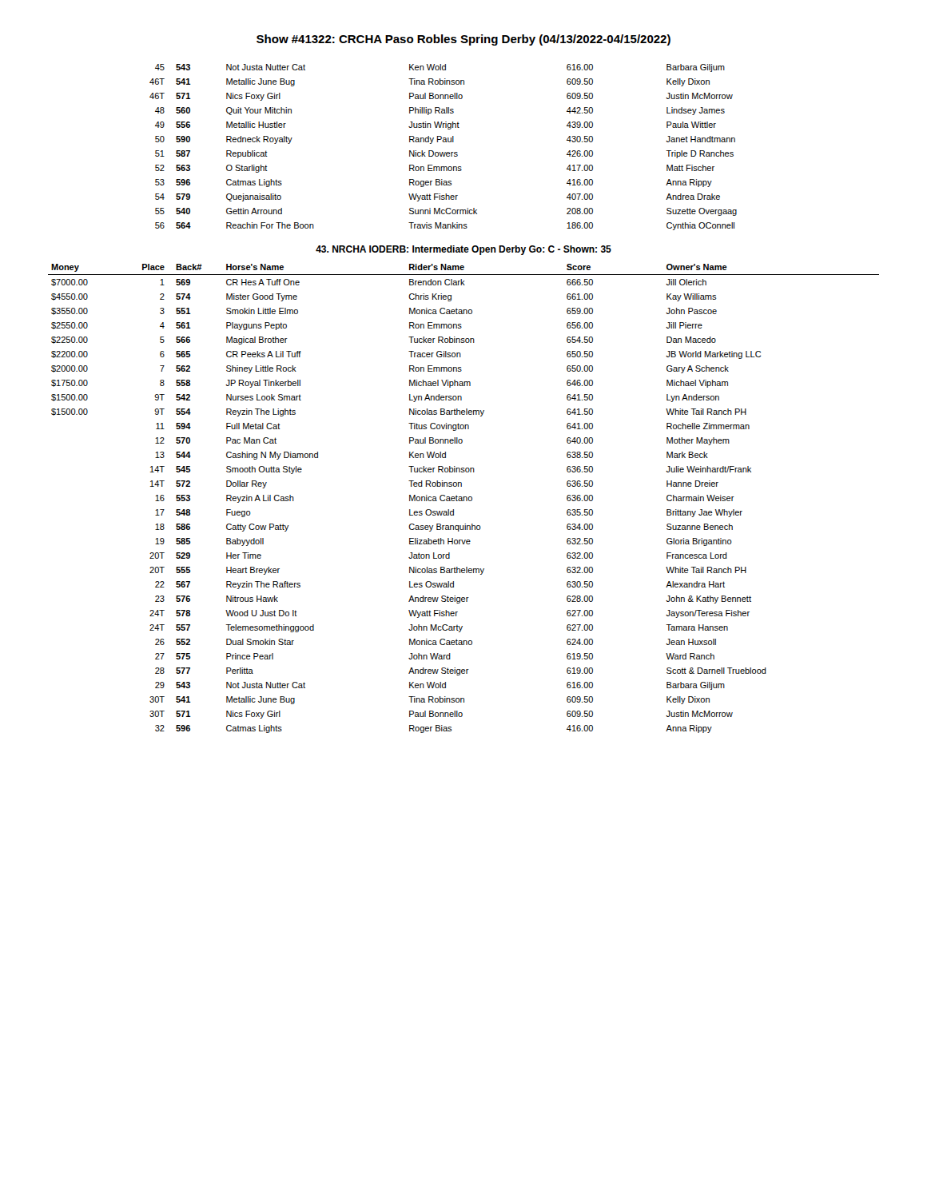Show #41322: CRCHA Paso Robles Spring Derby (04/13/2022-04/15/2022)
| | 45 | 543 | Not Justa Nutter Cat | Ken Wold | 616.00 | Barbara Giljum |
| | 46T | 541 | Metallic June Bug | Tina Robinson | 609.50 | Kelly Dixon |
| | 46T | 571 | Nics Foxy Girl | Paul Bonnello | 609.50 | Justin McMorrow |
| | 48 | 560 | Quit Your Mitchin | Phillip Ralls | 442.50 | Lindsey James |
| | 49 | 556 | Metallic Hustler | Justin Wright | 439.00 | Paula Wittler |
| | 50 | 590 | Redneck Royalty | Randy Paul | 430.50 | Janet Handtmann |
| | 51 | 587 | Republicat | Nick Dowers | 426.00 | Triple D Ranches |
| | 52 | 563 | O Starlight | Ron Emmons | 417.00 | Matt Fischer |
| | 53 | 596 | Catmas Lights | Roger Bias | 416.00 | Anna Rippy |
| | 54 | 579 | Quejanaisalito | Wyatt Fisher | 407.00 | Andrea Drake |
| | 55 | 540 | Gettin Arround | Sunni McCormick | 208.00 | Suzette Overgaag |
| | 56 | 564 | Reachin For The Boon | Travis Mankins | 186.00 | Cynthia OConnell |
43. NRCHA IODERB: Intermediate Open Derby Go: C - Shown: 35
| Money | Place | Back# | Horse's Name | Rider's Name | Score | Owner's Name |
| --- | --- | --- | --- | --- | --- | --- |
| $7000.00 | 1 | 569 | CR Hes A Tuff One | Brendon Clark | 666.50 | Jill Olerich |
| $4550.00 | 2 | 574 | Mister Good Tyme | Chris Krieg | 661.00 | Kay Williams |
| $3550.00 | 3 | 551 | Smokin Little Elmo | Monica Caetano | 659.00 | John Pascoe |
| $2550.00 | 4 | 561 | Playguns Pepto | Ron Emmons | 656.00 | Jill Pierre |
| $2250.00 | 5 | 566 | Magical Brother | Tucker Robinson | 654.50 | Dan Macedo |
| $2200.00 | 6 | 565 | CR Peeks A Lil Tuff | Tracer Gilson | 650.50 | JB World Marketing LLC |
| $2000.00 | 7 | 562 | Shiney Little Rock | Ron Emmons | 650.00 | Gary A Schenck |
| $1750.00 | 8 | 558 | JP Royal Tinkerbell | Michael Vipham | 646.00 | Michael Vipham |
| $1500.00 | 9T | 542 | Nurses Look Smart | Lyn Anderson | 641.50 | Lyn Anderson |
| $1500.00 | 9T | 554 | Reyzin The Lights | Nicolas Barthelemy | 641.50 | White Tail Ranch PH |
| | 11 | 594 | Full Metal Cat | Titus Covington | 641.00 | Rochelle Zimmerman |
| | 12 | 570 | Pac Man Cat | Paul Bonnello | 640.00 | Mother Mayhem |
| | 13 | 544 | Cashing N My Diamond | Ken Wold | 638.50 | Mark Beck |
| | 14T | 545 | Smooth Outta Style | Tucker Robinson | 636.50 | Julie Weinhardt/Frank |
| | 14T | 572 | Dollar Rey | Ted Robinson | 636.50 | Hanne Dreier |
| | 16 | 553 | Reyzin A Lil Cash | Monica Caetano | 636.00 | Charmain Weiser |
| | 17 | 548 | Fuego | Les Oswald | 635.50 | Brittany Jae Whyler |
| | 18 | 586 | Catty Cow Patty | Casey Branquinho | 634.00 | Suzanne Benech |
| | 19 | 585 | Babyydoll | Elizabeth Horve | 632.50 | Gloria Brigantino |
| | 20T | 529 | Her Time | Jaton Lord | 632.00 | Francesca Lord |
| | 20T | 555 | Heart Breyker | Nicolas Barthelemy | 632.00 | White Tail Ranch PH |
| | 22 | 567 | Reyzin The Rafters | Les Oswald | 630.50 | Alexandra Hart |
| | 23 | 576 | Nitrous Hawk | Andrew Steiger | 628.00 | John & Kathy Bennett |
| | 24T | 578 | Wood U Just Do It | Wyatt Fisher | 627.00 | Jayson/Teresa Fisher |
| | 24T | 557 | Telemesomethinggood | John McCarty | 627.00 | Tamara Hansen |
| | 26 | 552 | Dual Smokin Star | Monica Caetano | 624.00 | Jean Huxsoll |
| | 27 | 575 | Prince Pearl | John Ward | 619.50 | Ward Ranch |
| | 28 | 577 | Perlitta | Andrew Steiger | 619.00 | Scott & Darnell Trueblood |
| | 29 | 543 | Not Justa Nutter Cat | Ken Wold | 616.00 | Barbara Giljum |
| | 30T | 541 | Metallic June Bug | Tina Robinson | 609.50 | Kelly Dixon |
| | 30T | 571 | Nics Foxy Girl | Paul Bonnello | 609.50 | Justin McMorrow |
| | 32 | 596 | Catmas Lights | Roger Bias | 416.00 | Anna Rippy |